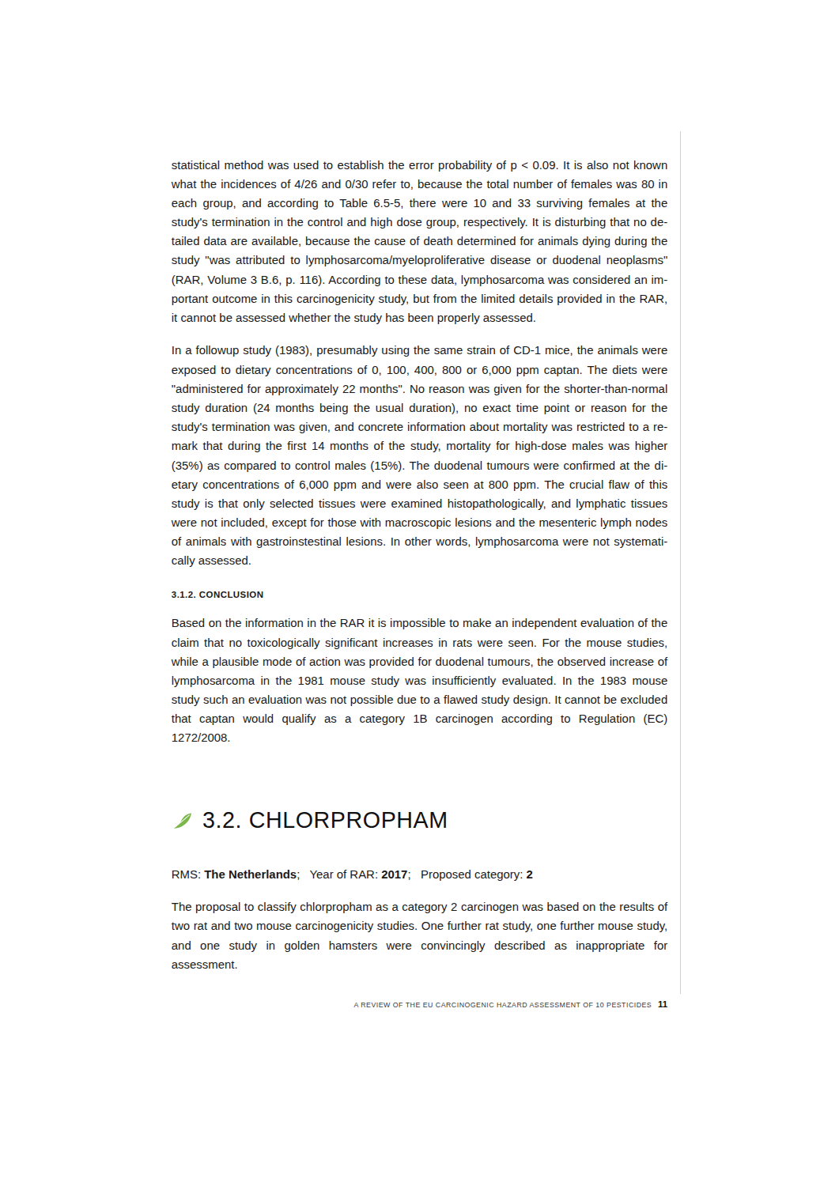statistical method was used to establish the error probability of p < 0.09. It is also not known what the incidences of 4/26 and 0/30 refer to, because the total number of females was 80 in each group, and according to Table 6.5-5, there were 10 and 33 surviving females at the study's termination in the control and high dose group, respectively. It is disturbing that no detailed data are available, because the cause of death determined for animals dying during the study "was attributed to lymphosarcoma/myeloproliferative disease or duodenal neoplasms" (RAR, Volume 3 B.6, p. 116). According to these data, lymphosarcoma was considered an important outcome in this carcinogenicity study, but from the limited details provided in the RAR, it cannot be assessed whether the study has been properly assessed.
In a followup study (1983), presumably using the same strain of CD-1 mice, the animals were exposed to dietary concentrations of 0, 100, 400, 800 or 6,000 ppm captan. The diets were "administered for approximately 22 months". No reason was given for the shorter-than-normal study duration (24 months being the usual duration), no exact time point or reason for the study's termination was given, and concrete information about mortality was restricted to a remark that during the first 14 months of the study, mortality for high-dose males was higher (35%) as compared to control males (15%). The duodenal tumours were confirmed at the dietary concentrations of 6,000 ppm and were also seen at 800 ppm. The crucial flaw of this study is that only selected tissues were examined histopathologically, and lymphatic tissues were not included, except for those with macroscopic lesions and the mesenteric lymph nodes of animals with gastroinstestinal lesions. In other words, lymphosarcoma were not systematically assessed.
3.1.2. Conclusion
Based on the information in the RAR it is impossible to make an independent evaluation of the claim that no toxicologically significant increases in rats were seen. For the mouse studies, while a plausible mode of action was provided for duodenal tumours, the observed increase of lymphosarcoma in the 1981 mouse study was insufficiently evaluated. In the 1983 mouse study such an evaluation was not possible due to a flawed study design. It cannot be excluded that captan would qualify as a category 1B carcinogen according to Regulation (EC) 1272/2008.
3.2. CHLORPROPHAM
RMS: The Netherlands; Year of RAR: 2017; Proposed category: 2
The proposal to classify chlorpropham as a category 2 carcinogen was based on the results of two rat and two mouse carcinogenicity studies. One further rat study, one further mouse study, and one study in golden hamsters were convincingly described as inappropriate for assessment.
A review of the EU carcinogenic hazard assessment of 10 pesticides 11